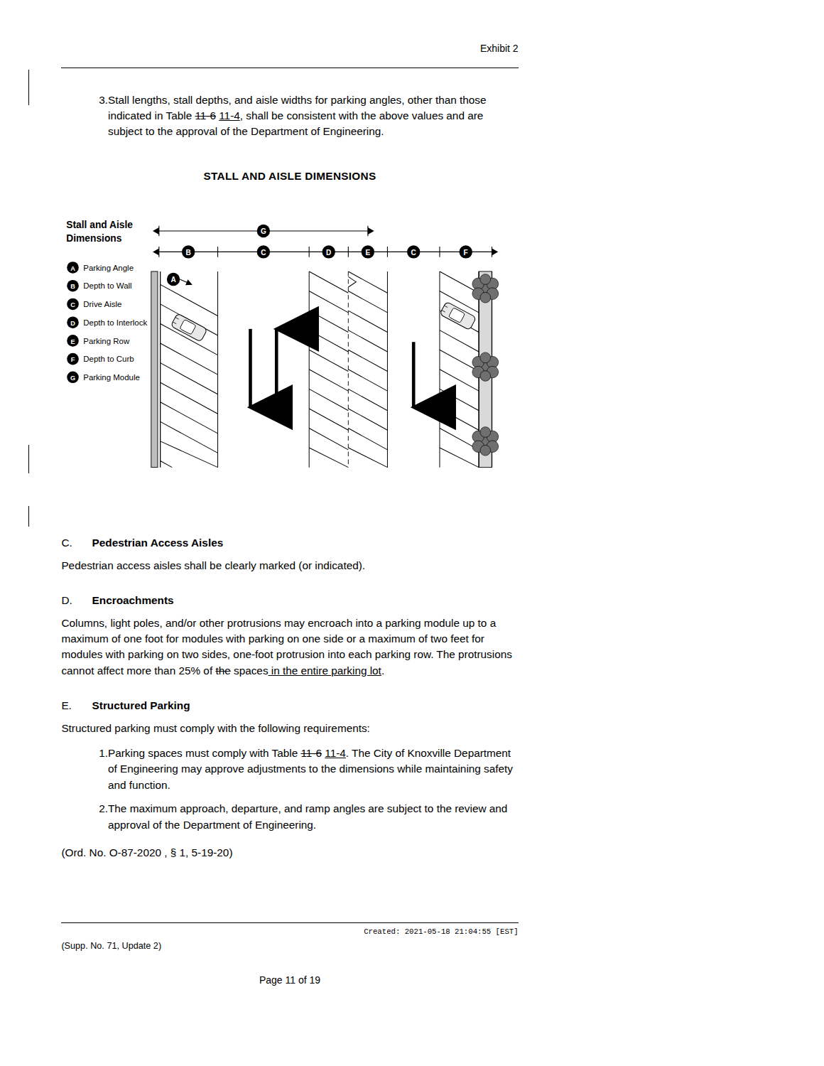Exhibit 2
3. Stall lengths, stall depths, and aisle widths for parking angles, other than those indicated in Table 11-6 11-4, shall be consistent with the above values and are subject to the approval of the Department of Engineering.
STALL AND AISLE DIMENSIONS
Stall and Aisle Dimensions A Parking Angle B Depth to Wall C Drive Aisle D Depth to Interlock E Parking Row F Depth to Curb G Parking Module G B C D E C F A
C. Pedestrian Access Aisles
Pedestrian access aisles shall be clearly marked (or indicated).
D. Encroachments
Columns, light poles, and/or other protrusions may encroach into a parking module up to a maximum of one foot for modules with parking on one side or a maximum of two feet for modules with parking on two sides, one-foot protrusion into each parking row. The protrusions cannot affect more than 25% of the spaces in the entire parking lot.
E. Structured Parking
Structured parking must comply with the following requirements:
1. Parking spaces must comply with Table 11-6 11-4. The City of Knoxville Department of Engineering may approve adjustments to the dimensions while maintaining safety and function.
2. The maximum approach, departure, and ramp angles are subject to the review and approval of the Department of Engineering.
(Ord. No. O-87-2020 , § 1, 5-19-20)
Created: 2021-05-18 21:04:55 [EST]
(Supp. No. 71, Update 2)
Page 11 of 19